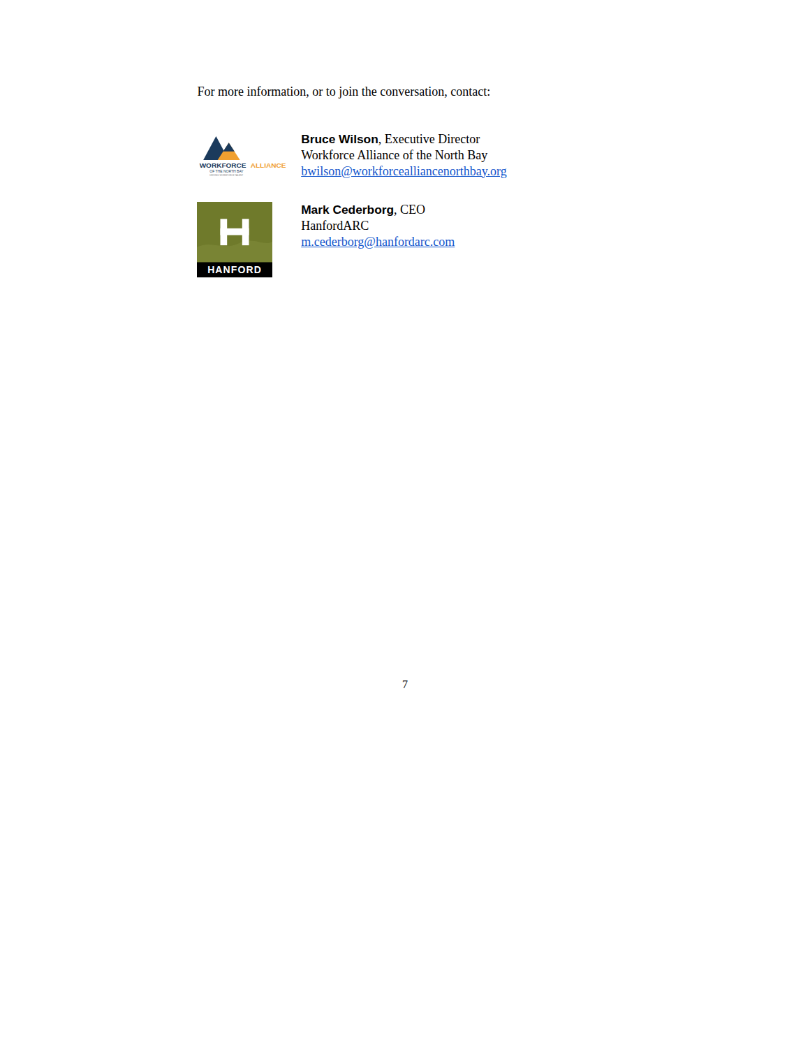For more information, or to join the conversation, contact:
Bruce Wilson, Executive Director
Workforce Alliance of the North Bay bwilson@workforcealliancenorthbay.org
Mark Cederborg, CEO
HanfordARC m.cederborg@hanfordarc.com
7